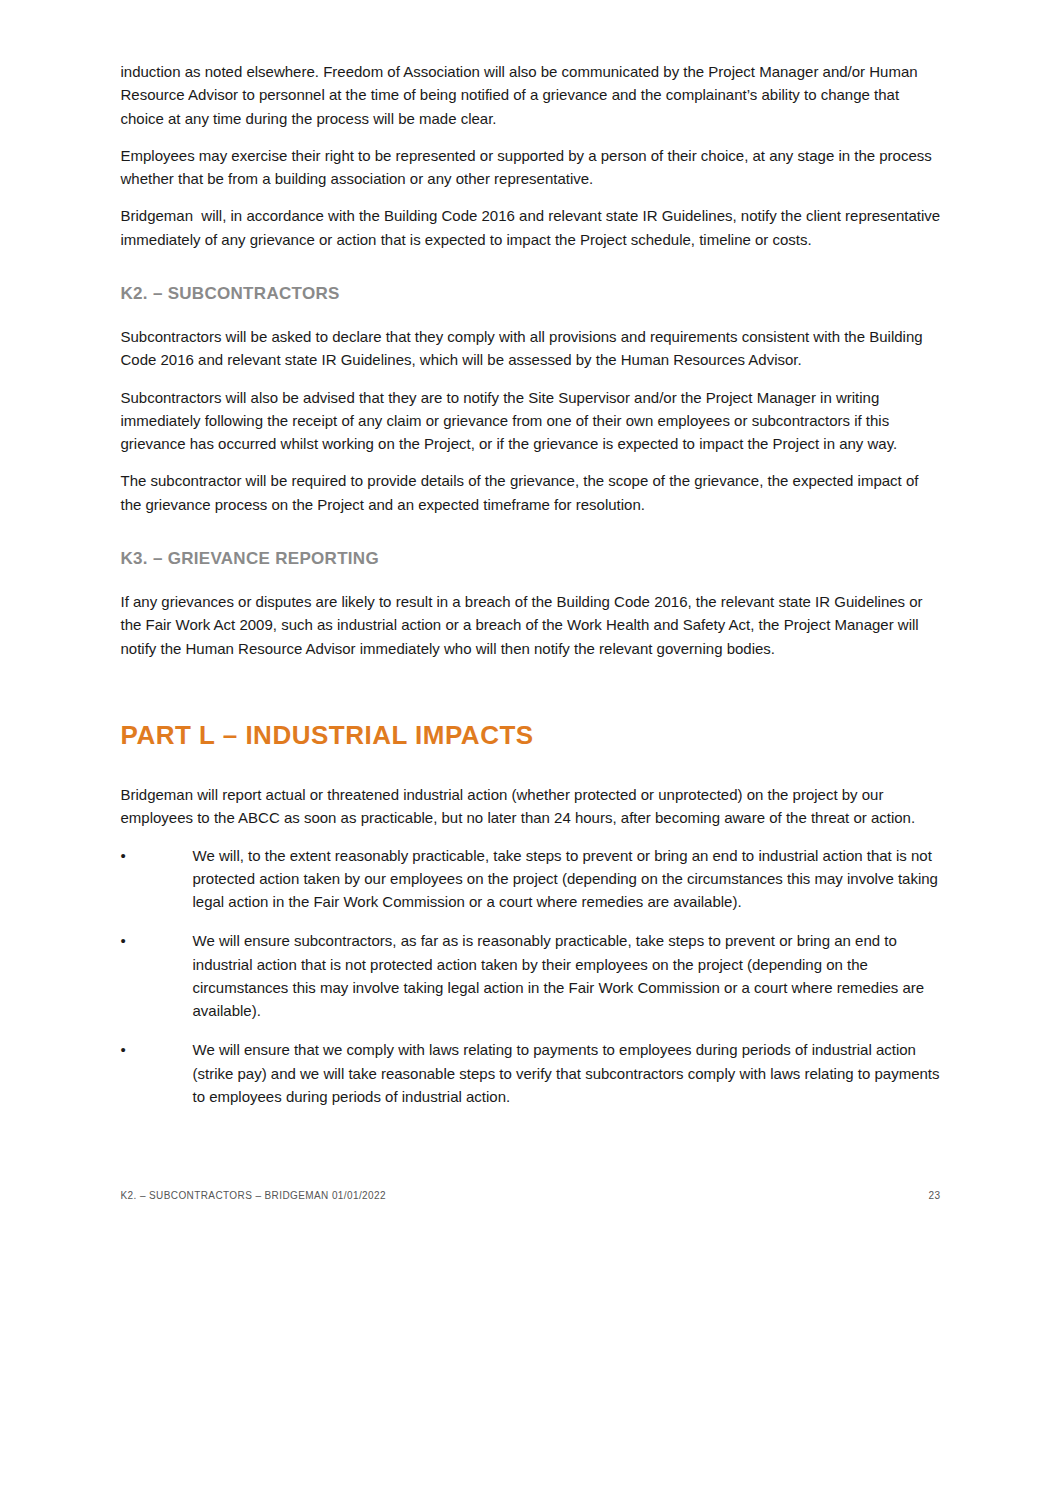induction as noted elsewhere. Freedom of Association will also be communicated by the Project Manager and/or Human Resource Advisor to personnel at the time of being notified of a grievance and the complainant’s ability to change that choice at any time during the process will be made clear.
Employees may exercise their right to be represented or supported by a person of their choice, at any stage in the process whether that be from a building association or any other representative.
Bridgeman will, in accordance with the Building Code 2016 and relevant state IR Guidelines, notify the client representative immediately of any grievance or action that is expected to impact the Project schedule, timeline or costs.
K2. – SUBCONTRACTORS
Subcontractors will be asked to declare that they comply with all provisions and requirements consistent with the Building Code 2016 and relevant state IR Guidelines, which will be assessed by the Human Resources Advisor.
Subcontractors will also be advised that they are to notify the Site Supervisor and/or the Project Manager in writing immediately following the receipt of any claim or grievance from one of their own employees or subcontractors if this grievance has occurred whilst working on the Project, or if the grievance is expected to impact the Project in any way.
The subcontractor will be required to provide details of the grievance, the scope of the grievance, the expected impact of the grievance process on the Project and an expected timeframe for resolution.
K3. – GRIEVANCE REPORTING
If any grievances or disputes are likely to result in a breach of the Building Code 2016, the relevant state IR Guidelines or the Fair Work Act 2009, such as industrial action or a breach of the Work Health and Safety Act, the Project Manager will notify the Human Resource Advisor immediately who will then notify the relevant governing bodies.
PART L – INDUSTRIAL IMPACTS
Bridgeman will report actual or threatened industrial action (whether protected or unprotected) on the project by our employees to the ABCC as soon as practicable, but no later than 24 hours, after becoming aware of the threat or action.
We will, to the extent reasonably practicable, take steps to prevent or bring an end to industrial action that is not protected action taken by our employees on the project (depending on the circumstances this may involve taking legal action in the Fair Work Commission or a court where remedies are available).
We will ensure subcontractors, as far as is reasonably practicable, take steps to prevent or bring an end to industrial action that is not protected action taken by their employees on the project (depending on the circumstances this may involve taking legal action in the Fair Work Commission or a court where remedies are available).
We will ensure that we comply with laws relating to payments to employees during periods of industrial action (strike pay) and we will take reasonable steps to verify that subcontractors comply with laws relating to payments to employees during periods of industrial action.
K2. – SUBCONTRACTORS – BRIDGEMAN 01/01/2022 23